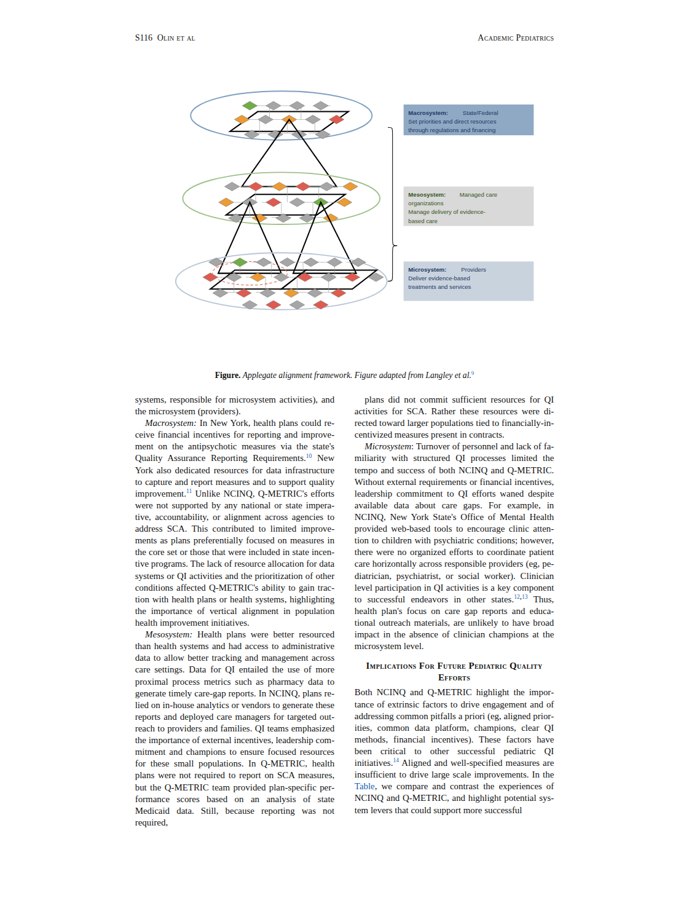S116 Olin et al
Academic Pediatrics
Macrosystem: State/Federal Set priorities and direct resources through regulations and financing Mesosystem: Managed care organizations Manage delivery of evidence- based care Microsystem: Providers Deliver evidence-based treatments and services
Figure. Applegate alignment framework. Figure adapted from Langley et al.9
systems, responsible for microsystem activities), and the microsystem (providers).
Macrosystem: In New York, health plans could receive financial incentives for reporting and improvement on the antipsychotic measures via the state's Quality Assurance Reporting Requirements.10 New York also dedicated resources for data infrastructure to capture and report measures and to support quality improvement.11 Unlike NCINQ, Q-METRIC's efforts were not supported by any national or state imperative, accountability, or alignment across agencies to address SCA. This contributed to limited improvements as plans preferentially focused on measures in the core set or those that were included in state incentive programs. The lack of resource allocation for data systems or QI activities and the prioritization of other conditions affected Q-METRIC's ability to gain traction with health plans or health systems, highlighting the importance of vertical alignment in population health improvement initiatives.
Mesosystem: Health plans were better resourced than health systems and had access to administrative data to allow better tracking and management across care settings. Data for QI entailed the use of more proximal process metrics such as pharmacy data to generate timely care-gap reports. In NCINQ, plans relied on in-house analytics or vendors to generate these reports and deployed care managers for targeted outreach to providers and families. QI teams emphasized the importance of external incentives, leadership commitment and champions to ensure focused resources for these small populations. In Q-METRIC, health plans were not required to report on SCA measures, but the Q-METRIC team provided plan-specific performance scores based on an analysis of state Medicaid data. Still, because reporting was not required,
plans did not commit sufficient resources for QI activities for SCA. Rather these resources were directed toward larger populations tied to financially-incentivized measures present in contracts.
Microsystem: Turnover of personnel and lack of familiarity with structured QI processes limited the tempo and success of both NCINQ and Q-METRIC. Without external requirements or financial incentives, leadership commitment to QI efforts waned despite available data about care gaps. For example, in NCINQ, New York State's Office of Mental Health provided web-based tools to encourage clinic attention to children with psychiatric conditions; however, there were no organized efforts to coordinate patient care horizontally across responsible providers (eg, pediatrician, psychiatrist, or social worker). Clinician level participation in QI activities is a key component to successful endeavors in other states.12,13 Thus, health plan's focus on care gap reports and educational outreach materials, are unlikely to have broad impact in the absence of clinician champions at the microsystem level.
Implications For Future Pediatric Quality Efforts
Both NCINQ and Q-METRIC highlight the importance of extrinsic factors to drive engagement and of addressing common pitfalls a priori (eg, aligned priorities, common data platform, champions, clear QI methods, financial incentives). These factors have been critical to other successful pediatric QI initiatives.14 Aligned and well-specified measures are insufficient to drive large scale improvements. In the Table, we compare and contrast the experiences of NCINQ and Q-METRIC, and highlight potential system levers that could support more successful